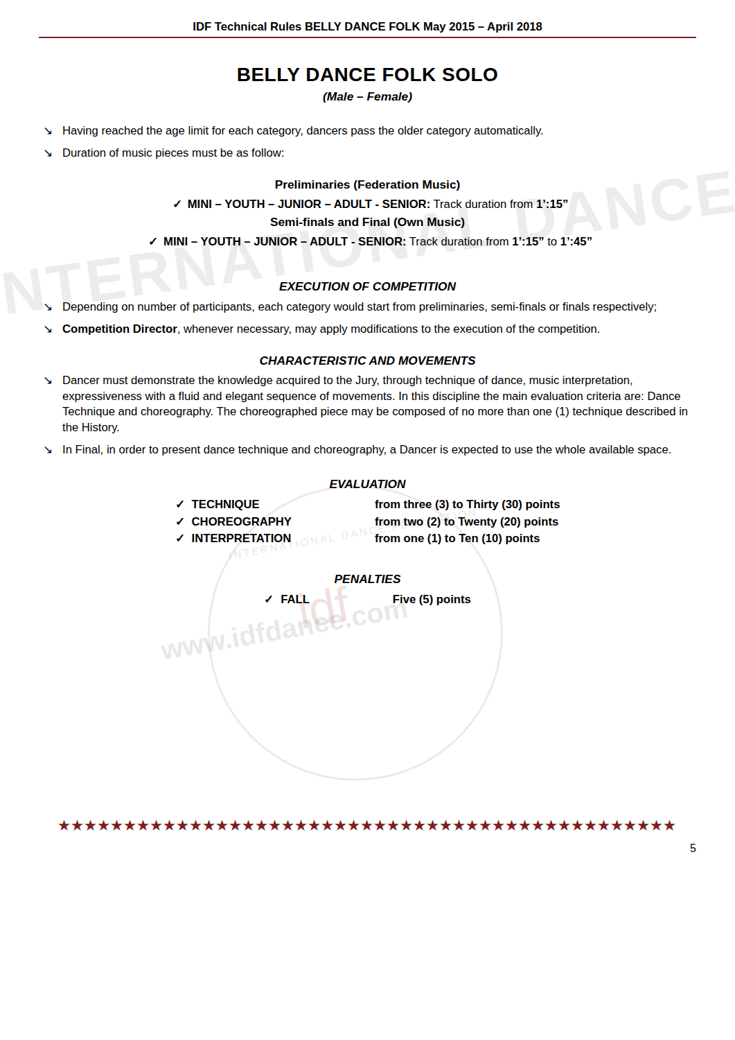INTERNATIONAL DANCE FEDERATION
INTERNATIONAL DANCE FEDERATION
idf
www.idfdance.com
IDF Technical Rules BELLY DANCE FOLK May 2015 – April 2018
BELLY DANCE FOLK SOLO
(Male – Female)
Having reached the age limit for each category, dancers pass the older category automatically.
Duration of music pieces must be as follow:
Preliminaries (Federation Music)
MINI – YOUTH – JUNIOR – ADULT - SENIOR: Track duration from 1’:15”
Semi-finals and Final (Own Music)
MINI – YOUTH – JUNIOR – ADULT - SENIOR: Track duration from 1’:15” to 1’:45”
EXECUTION OF COMPETITION
Depending on number of participants, each category would start from preliminaries, semi-finals or finals respectively;
Competition Director, whenever necessary, may apply modifications to the execution of the competition.
CHARACTERISTIC AND MOVEMENTS
Dancer must demonstrate the knowledge acquired to the Jury, through technique of dance, music interpretation, expressiveness with a fluid and elegant sequence of movements. In this discipline the main evaluation criteria are: Dance Technique and choreography. The choreographed piece may be composed of no more than one (1) technique described in the History.
In Final, in order to present dance technique and choreography, a Dancer is expected to use the whole available space.
EVALUATION
| TECHNIQUE | from three (3) to Thirty (30) points |
| CHOREOGRAPHY | from two (2) to Twenty (20) points |
| INTERPRETATION | from one (1) to Ten (10) points |
PENALTIES
| FALL | Five (5) points |
★★★★★★★★★★★★★★★★★★★★★★★★★★★★★★★★★★★★★★★★★★★★★★★
5